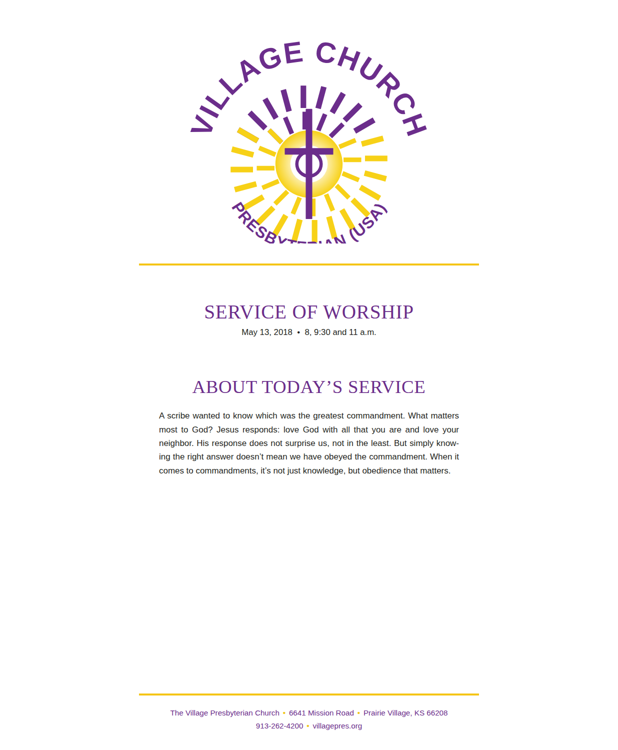VILLAGE CHURCH PRESBYTERIAN (USA)
SERVICE OF WORSHIP
May 13, 2018 • 8, 9:30 and 11 a.m.
ABOUT TODAY’S SERVICE
A scribe wanted to know which was the greatest commandment. What matters most to God? Jesus responds: love God with all that you are and love your neighbor. His response does not surprise us, not in the least. But simply knowing the right answer doesn’t mean we have obeyed the commandment. When it comes to commandments, it’s not just knowledge, but obedience that matters.
The Village Presbyterian Church•6641 Mission Road•Prairie Village, KS 66208
913-262-4200•villagepres.org